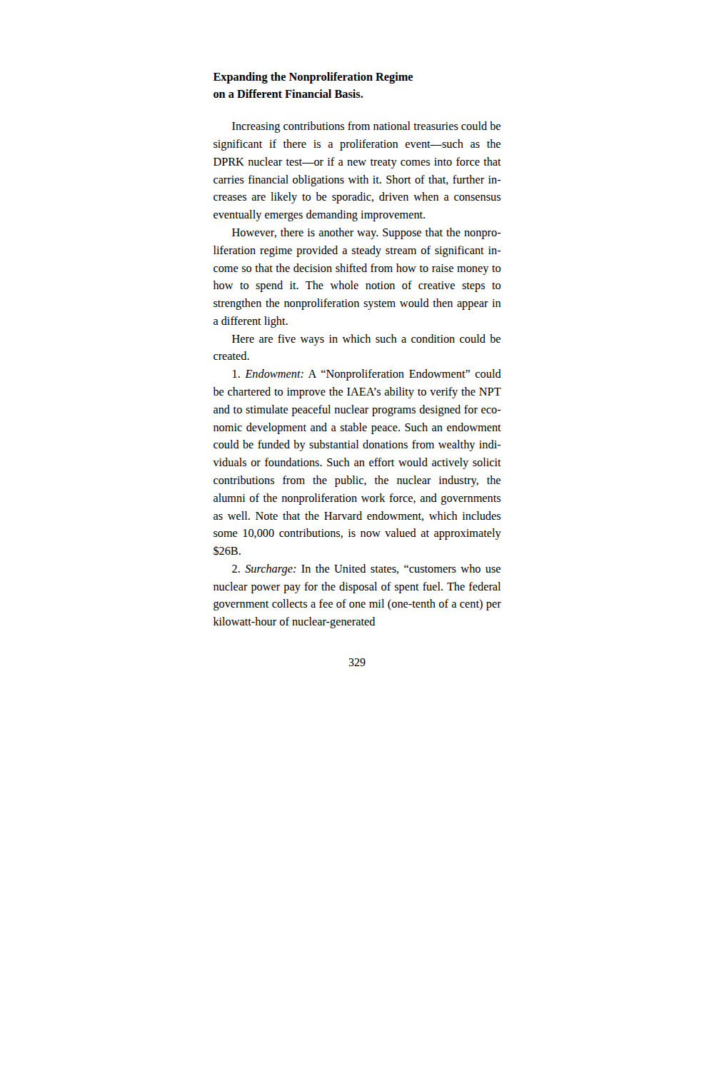Expanding the Nonproliferation Regime
on a Different Financial Basis.
Increasing contributions from national treasuries could be significant if there is a proliferation event—such as the DPRK nuclear test—or if a new treaty comes into force that carries financial obligations with it. Short of that, further increases are likely to be sporadic, driven when a consensus eventually emerges demanding improvement.
However, there is another way. Suppose that the nonproliferation regime provided a steady stream of significant income so that the decision shifted from how to raise money to how to spend it. The whole notion of creative steps to strengthen the nonproliferation system would then appear in a different light.
Here are five ways in which such a condition could be created.
1. Endowment: A “Nonproliferation Endowment” could be chartered to improve the IAEA’s ability to verify the NPT and to stimulate peaceful nuclear programs designed for economic development and a stable peace. Such an endowment could be funded by substantial donations from wealthy individuals or foundations. Such an effort would actively solicit contributions from the public, the nuclear industry, the alumni of the nonproliferation work force, and governments as well. Note that the Harvard endowment, which includes some 10,000 contributions, is now valued at approximately $26B.
2. Surcharge: In the United states, “customers who use nuclear power pay for the disposal of spent fuel. The federal government collects a fee of one mil (one-tenth of a cent) per kilowatt-hour of nuclear-generated
329